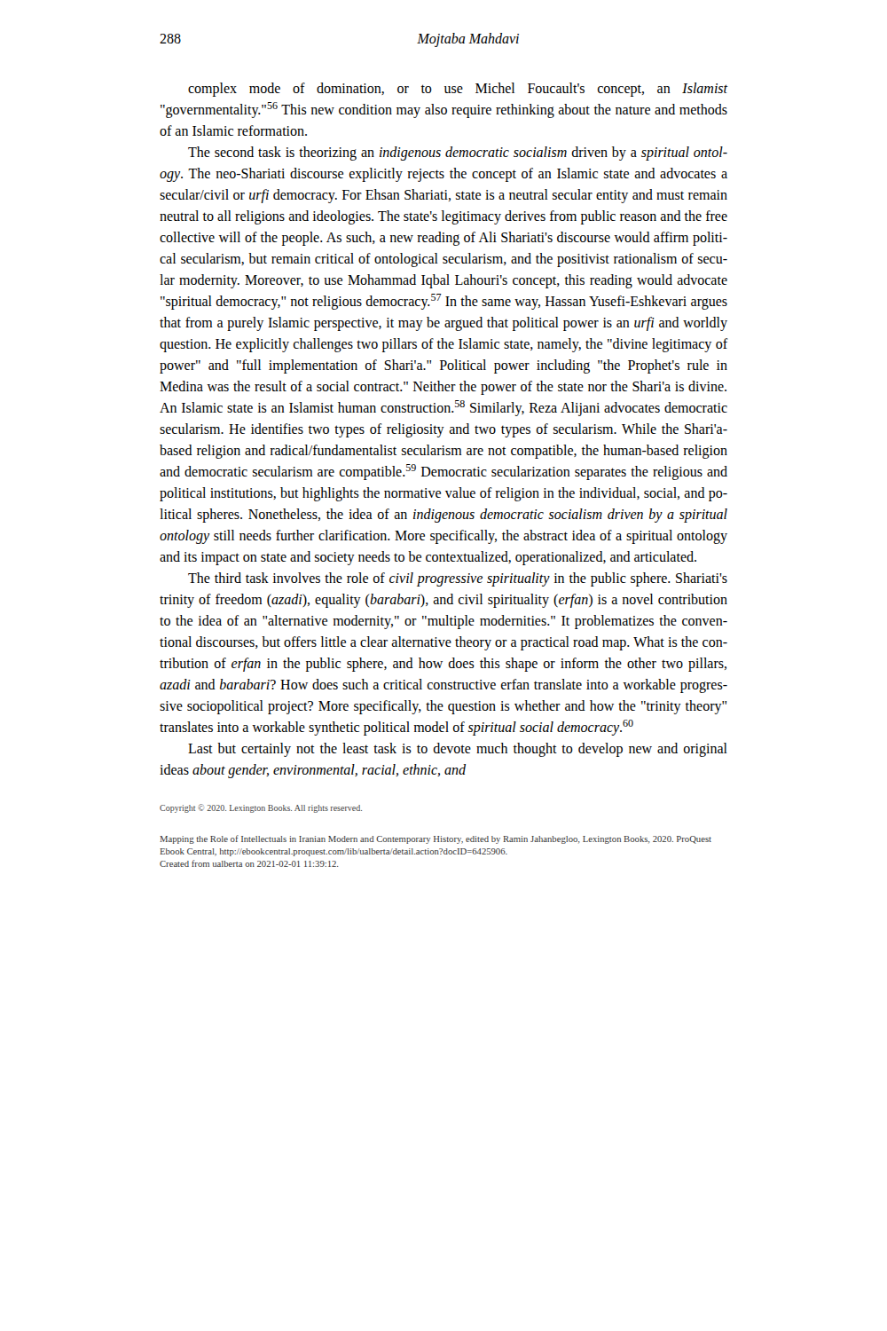288 Mojtaba Mahdavi
complex mode of domination, or to use Michel Foucault's concept, an Islamist "governmentality."56 This new condition may also require rethinking about the nature and methods of an Islamic reformation.
The second task is theorizing an indigenous democratic socialism driven by a spiritual ontology. The neo-Shariati discourse explicitly rejects the concept of an Islamic state and advocates a secular/civil or urfi democracy. For Ehsan Shariati, state is a neutral secular entity and must remain neutral to all religions and ideologies. The state's legitimacy derives from public reason and the free collective will of the people. As such, a new reading of Ali Shariati's discourse would affirm political secularism, but remain critical of ontological secularism, and the positivist rationalism of secular modernity. Moreover, to use Mohammad Iqbal Lahouri's concept, this reading would advocate "spiritual democracy," not religious democracy.57 In the same way, Hassan Yusefi-Eshkevari argues that from a purely Islamic perspective, it may be argued that political power is an urfi and worldly question. He explicitly challenges two pillars of the Islamic state, namely, the "divine legitimacy of power" and "full implementation of Shari'a." Political power including "the Prophet's rule in Medina was the result of a social contract." Neither the power of the state nor the Shari'a is divine. An Islamic state is an Islamist human construction.58 Similarly, Reza Alijani advocates democratic secularism. He identifies two types of religiosity and two types of secularism. While the Shari'a-based religion and radical/fundamentalist secularism are not compatible, the human-based religion and democratic secularism are compatible.59 Democratic secularization separates the religious and political institutions, but highlights the normative value of religion in the individual, social, and political spheres. Nonetheless, the idea of an indigenous democratic socialism driven by a spiritual ontology still needs further clarification. More specifically, the abstract idea of a spiritual ontology and its impact on state and society needs to be contextualized, operationalized, and articulated.
The third task involves the role of civil progressive spirituality in the public sphere. Shariati's trinity of freedom (azadi), equality (barabari), and civil spirituality (erfan) is a novel contribution to the idea of an "alternative modernity," or "multiple modernities." It problematizes the conventional discourses, but offers little a clear alternative theory or a practical road map. What is the contribution of erfan in the public sphere, and how does this shape or inform the other two pillars, azadi and barabari? How does such a critical constructive erfan translate into a workable progressive sociopolitical project? More specifically, the question is whether and how the "trinity theory" translates into a workable synthetic political model of spiritual social democracy.60
Last but certainly not the least task is to devote much thought to develop new and original ideas about gender, environmental, racial, ethnic, and
Copyright © 2020. Lexington Books. All rights reserved.
Mapping the Role of Intellectuals in Iranian Modern and Contemporary History, edited by Ramin Jahanbegloo, Lexington Books, 2020. ProQuest Ebook Central, http://ebookcentral.proquest.com/lib/ualberta/detail.action?docID=6425906.
Created from ualberta on 2021-02-01 11:39:12.